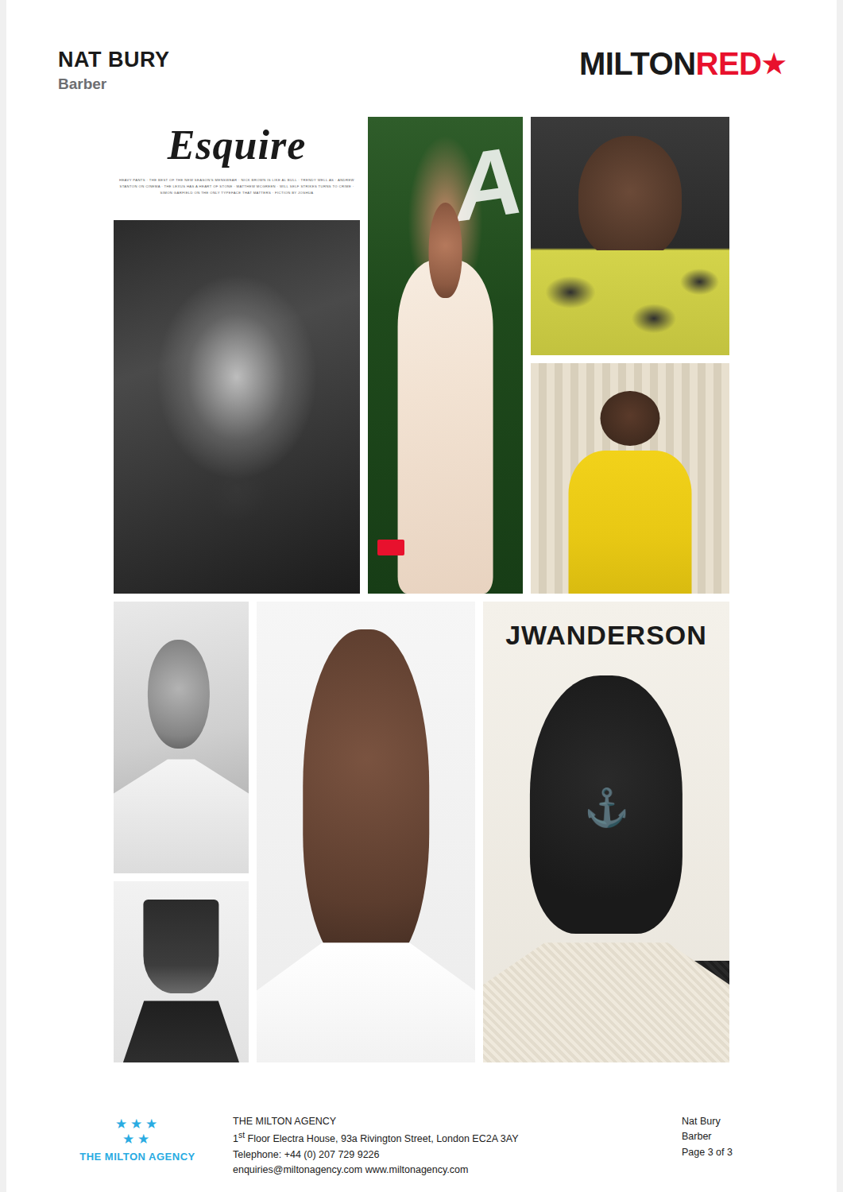Nat Bury
Barber
MILTON RED★
Esquire
Heavy Pants · The Best of the New Season's Menswear · Nick Brown is Like Al Bull · Trendy Well As · Andrew Stanton on Cinema · The Lexus Has a Heart of Stone · Matthew McGreen · Will Self Strikes Turns to Crime · Simon Garfield on the Only Typeface That Matters · Fiction by Joshua
A
JWANDERSON ⚓
★★★
★★
The Milton Agency
THE MILTON AGENCY
1st Floor Electra House, 93a Rivington Street, London EC2A 3AY
Telephone: +44 (0) 207 729 9226
enquiries@miltonagency.com www.miltonagency.com
Nat Bury
Barber
Page 3 of 3